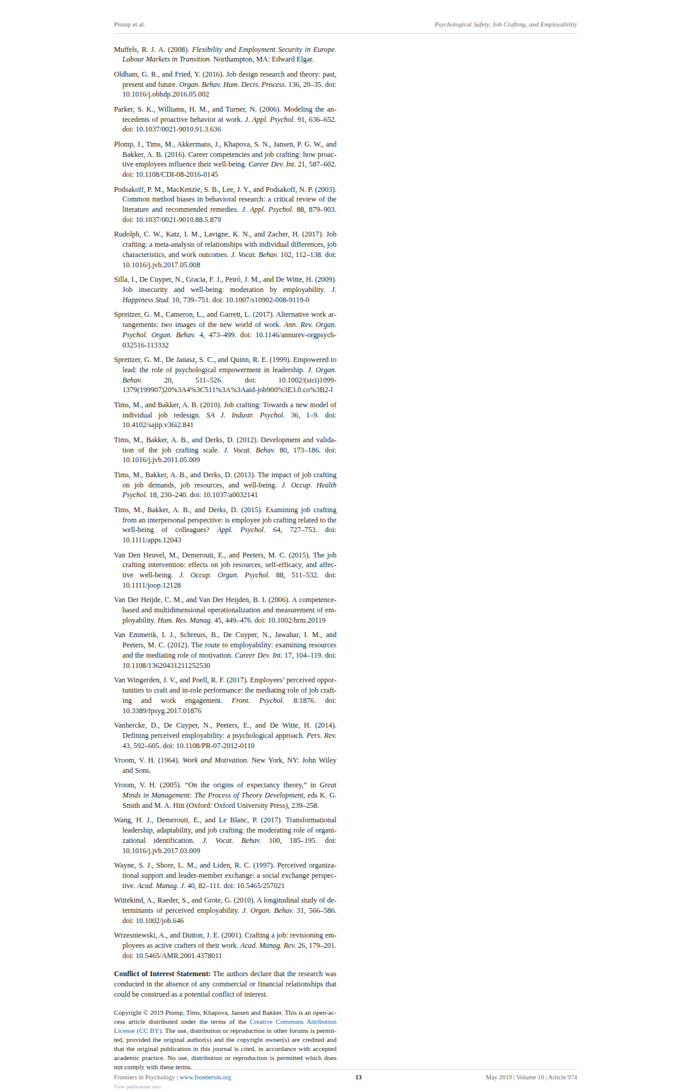Plomp et al.
Psychological Safety, Job Crafting, and Employability
Muffels, R. J. A. (2008). Flexibility and Employment Security in Europe. Labour Markets in Transition. Northampton, MA: Edward Elgar.
Oldham, G. R., and Fried, Y. (2016). Job design research and theory: past, present and future. Organ. Behav. Hum. Decis. Process. 136, 20–35. doi: 10.1016/j.obhdp.2016.05.002
Parker, S. K., Williams, H. M., and Turner, N. (2006). Modeling the antecedents of proactive behavior at work. J. Appl. Psychol. 91, 636–652. doi: 10.1037/0021-9010.91.3.636
Plomp, J., Tims, M., Akkermans, J., Khapova, S. N., Jansen, P. G. W., and Bakker, A. B. (2016). Career competencies and job crafting: how proactive employees influence their well-being. Career Dev. Int. 21, 587–602. doi: 10.1108/CDI-08-2016-0145
Podsakoff, P. M., MacKenzie, S. B., Lee, J. Y., and Podsakoff, N. P. (2003). Common method biases in behavioral research: a critical review of the literature and recommended remedies. J. Appl. Psychol. 88, 879–903. doi: 10.1037/0021-9010.88.5.879
Rudolph, C. W., Katz, I. M., Lavigne, K. N., and Zacher, H. (2017). Job crafting: a meta-analysis of relationships with individual differences, job characteristics, and work outcomes. J. Vocat. Behav. 102, 112–138. doi: 10.1016/j.jvb.2017.05.008
Silla, I., De Cuyper, N., Gracia, F. J., Peiró, J. M., and De Witte, H. (2009). Job insecurity and well-being: moderation by employability. J. Happiness Stud. 10, 739–751. doi: 10.1007/s10902-008-9119-0
Spreitzer, G. M., Cameron, L., and Garrett, L. (2017). Alternative work arrangements: two images of the new world of work. Ann. Rev. Organ. Psychol. Organ. Behav. 4, 473–499. doi: 10.1146/annurev-orgpsych-032516-113332
Spreitzer, G. M., De Janasz, S. C., and Quinn, R. E. (1999). Empowered to lead: the role of psychological empowerment in leadership. J. Organ. Behav. 20, 511–526. doi: 10.1002/(sici)1099-1379(199907)20%3A4%3C511%3A%3Aaid-job900%3E3.0.co%3B2-l
Tims, M., and Bakker, A. B. (2010). Job crafting: Towards a new model of individual job redesign. SA J. Industr. Psychol. 36, 1–9. doi: 10.4102/sajip.v36i2.841
Tims, M., Bakker, A. B., and Derks, D. (2012). Development and validation of the job crafting scale. J. Vocat. Behav. 80, 173–186. doi: 10.1016/j.jvb.2011.05.009
Tims, M., Bakker, A. B., and Derks, D. (2013). The impact of job crafting on job demands, job resources, and well-being. J. Occup. Health Psychol. 18, 230–240. doi: 10.1037/a0032141
Tims, M., Bakker, A. B., and Derks, D. (2015). Examining job crafting from an interpersonal perspective: is employee job crafting related to the well-being of colleagues? Appl. Psychol. 64, 727–753. doi: 10.1111/apps.12043
Van Den Heuvel, M., Demerouti, E., and Peeters, M. C. (2015). The job crafting intervention: effects on job resources, self-efficacy, and affective well-being. J. Occup. Organ. Psychol. 88, 511–532. doi: 10.1111/joop.12128
Van Der Heijde, C. M., and Van Der Heijden, B. I. (2006). A competence-based and multidimensional operationalization and measurement of employability. Hum. Res. Manag. 45, 449–476. doi: 10.1002/hrm.20119
Van Emmerik, I. J., Schreurs, B., De Cuyper, N., Jawahar, I. M., and Peeters, M. C. (2012). The route to employability: examining resources and the mediating role of motivation. Career Dev. Int. 17, 104–119. doi: 10.1108/13620431211252530
Van Wingerden, J. V., and Poell, R. F. (2017). Employees’ perceived opportunities to craft and in-role performance: the mediating role of job crafting and work engagement. Front. Psychol. 8:1876. doi: 10.3389/fpsyg.2017.01876
Vanhercke, D., De Cuyper, N., Peeters, E., and De Witte, H. (2014). Defining perceived employability: a psychological approach. Pers. Rev. 43, 592–605. doi: 10.1108/PR-07-2012-0110
Vroom, V. H. (1964). Work and Motivation. New York, NY: John Wiley and Sons.
Vroom, V. H. (2005). “On the origins of expectancy theory,” in Great Minds in Management: The Process of Theory Development, eds K. G. Smith and M. A. Hitt (Oxford: Oxford University Press), 239–258.
Wang, H. J., Demerouti, E., and Le Blanc, P. (2017). Transformational leadership, adaptability, and job crafting: the moderating role of organizational identification. J. Vocat. Behav. 100, 185–195. doi: 10.1016/j.jvb.2017.03.009
Wayne, S. J., Shore, L. M., and Liden, R. C. (1997). Perceived organizational support and leader-member exchange: a social exchange perspective. Acad. Manag. J. 40, 82–111. doi: 10.5465/257021
Wittekind, A., Raeder, S., and Grote, G. (2010). A longitudinal study of determinants of perceived employability. J. Organ. Behav. 31, 566–586. doi: 10.1002/job.646
Wrzesniewski, A., and Dutton, J. E. (2001). Crafting a job: revisioning employees as active crafters of their work. Acad. Manag. Rev. 26, 179–201. doi: 10.5465/AMR.2001.4378011
Conflict of Interest Statement: The authors declare that the research was conducted in the absence of any commercial or financial relationships that could be construed as a potential conflict of interest.
Copyright © 2019 Plomp, Tims, Khapova, Jansen and Bakker. This is an open-access article distributed under the terms of the Creative Commons Attribution License (CC BY). The use, distribution or reproduction in other forums is permitted, provided the original author(s) and the copyright owner(s) are credited and that the original publication in this journal is cited, in accordance with accepted academic practice. No use, distribution or reproduction is permitted which does not comply with these terms.
Frontiers in Psychology | www.frontiersin.org
13
May 2019 | Volume 10 | Article 974
View publication stats